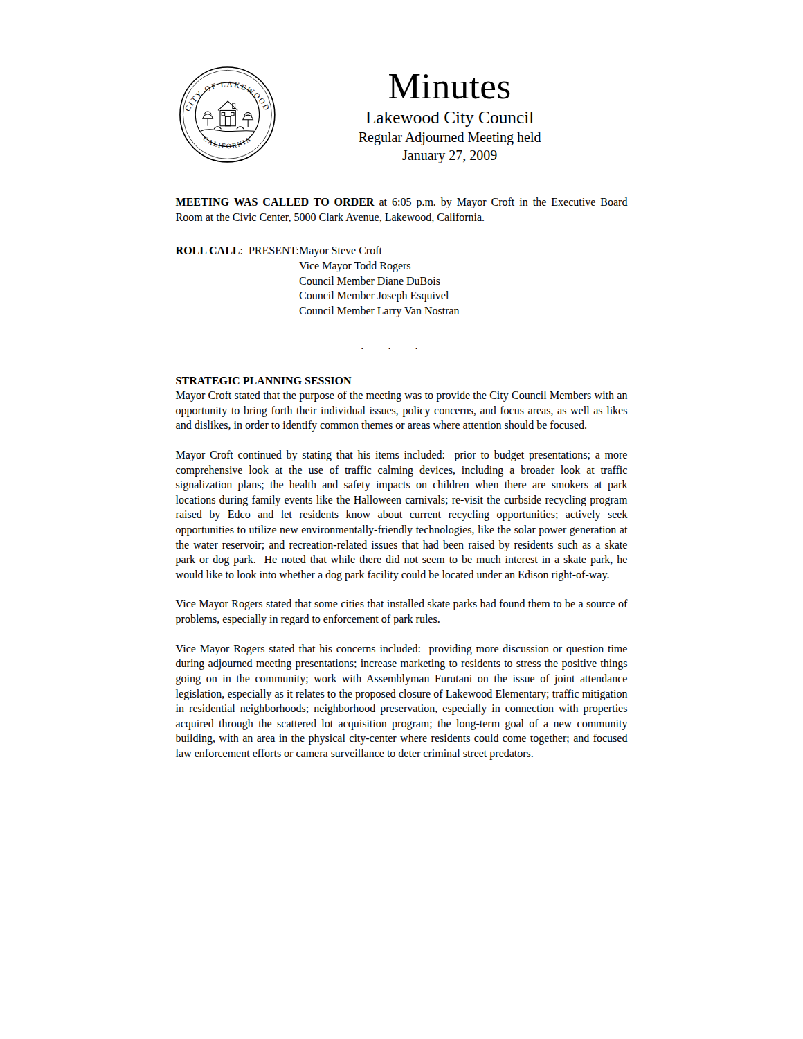CITY OF LAKEWOOD CALIFORNIA
Minutes
Lakewood City Council
Regular Adjourned Meeting held
January 27, 2009
MEETING WAS CALLED TO ORDER at 6:05 p.m. by Mayor Croft in the Executive Board Room at the Civic Center, 5000 Clark Avenue, Lakewood, California.
| ROLL CALL : PRESENT: | Mayor Steve Croft Vice Mayor Todd Rogers Council Member Diane DuBois Council Member Joseph Esquivel Council Member Larry Van Nostran |
...
STRATEGIC PLANNING SESSION
Mayor Croft stated that the purpose of the meeting was to provide the City Council Members with an opportunity to bring forth their individual issues, policy concerns, and focus areas, as well as likes and dislikes, in order to identify common themes or areas where attention should be focused.
Mayor Croft continued by stating that his items included: prior to budget presentations; a more comprehensive look at the use of traffic calming devices, including a broader look at traffic signalization plans; the health and safety impacts on children when there are smokers at park locations during family events like the Halloween carnivals; re-visit the curbside recycling program raised by Edco and let residents know about current recycling opportunities; actively seek opportunities to utilize new environmentally-friendly technologies, like the solar power generation at the water reservoir; and recreation-related issues that had been raised by residents such as a skate park or dog park. He noted that while there did not seem to be much interest in a skate park, he would like to look into whether a dog park facility could be located under an Edison right-of-way.
Vice Mayor Rogers stated that some cities that installed skate parks had found them to be a source of problems, especially in regard to enforcement of park rules.
Vice Mayor Rogers stated that his concerns included: providing more discussion or question time during adjourned meeting presentations; increase marketing to residents to stress the positive things going on in the community; work with Assemblyman Furutani on the issue of joint attendance legislation, especially as it relates to the proposed closure of Lakewood Elementary; traffic mitigation in residential neighborhoods; neighborhood preservation, especially in connection with properties acquired through the scattered lot acquisition program; the long-term goal of a new community building, with an area in the physical city-center where residents could come together; and focused law enforcement efforts or camera surveillance to deter criminal street predators.